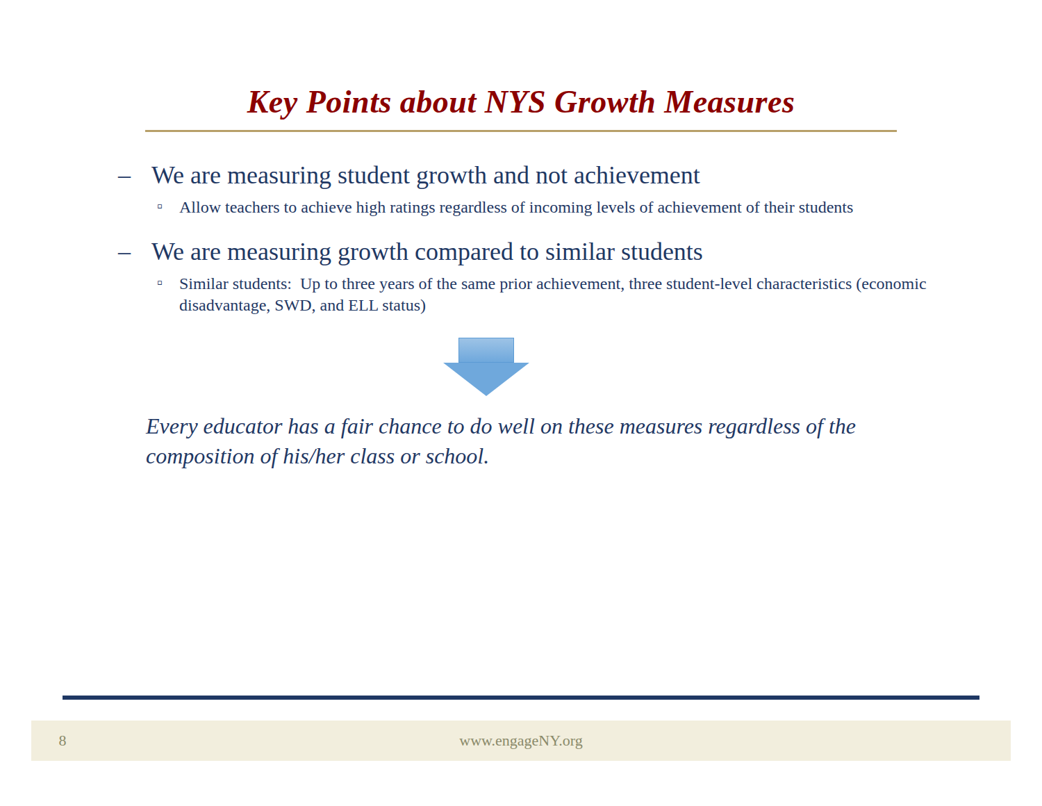Key Points about NYS Growth Measures
We are measuring student growth and not achievement
Allow teachers to achieve high ratings regardless of incoming levels of achievement of their students
We are measuring growth compared to similar students
Similar students: Up to three years of the same prior achievement, three student-level characteristics (economic disadvantage, SWD, and ELL status)
Every educator has a fair chance to do well on these measures regardless of the composition of his/her class or school.
8
www.engageNY.org